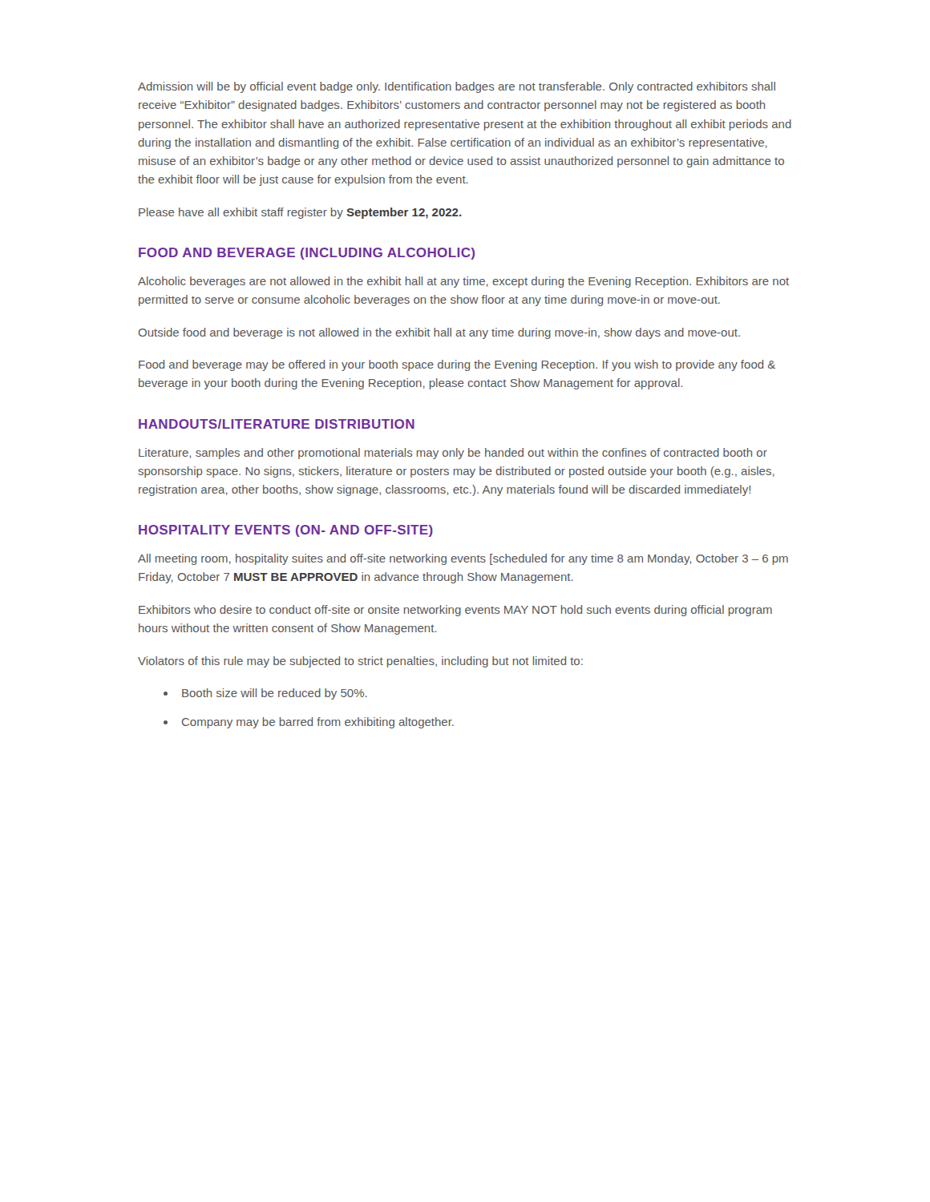Admission will be by official event badge only. Identification badges are not transferable. Only contracted exhibitors shall receive “Exhibitor” designated badges. Exhibitors’ customers and contractor personnel may not be registered as booth personnel. The exhibitor shall have an authorized representative present at the exhibition throughout all exhibit periods and during the installation and dismantling of the exhibit. False certification of an individual as an exhibitor’s representative, misuse of an exhibitor’s badge or any other method or device used to assist unauthorized personnel to gain admittance to the exhibit floor will be just cause for expulsion from the event.
Please have all exhibit staff register by September 12, 2022.
FOOD AND BEVERAGE (INCLUDING ALCOHOLIC)
Alcoholic beverages are not allowed in the exhibit hall at any time, except during the Evening Reception. Exhibitors are not permitted to serve or consume alcoholic beverages on the show floor at any time during move-in or move-out.
Outside food and beverage is not allowed in the exhibit hall at any time during move-in, show days and move-out.
Food and beverage may be offered in your booth space during the Evening Reception. If you wish to provide any food & beverage in your booth during the Evening Reception, please contact Show Management for approval.
HANDOUTS/LITERATURE DISTRIBUTION
Literature, samples and other promotional materials may only be handed out within the confines of contracted booth or sponsorship space. No signs, stickers, literature or posters may be distributed or posted outside your booth (e.g., aisles, registration area, other booths, show signage, classrooms, etc.). Any materials found will be discarded immediately!
HOSPITALITY EVENTS (ON- AND OFF-SITE)
All meeting room, hospitality suites and off-site networking events [scheduled for any time 8 am Monday, October 3 – 6 pm Friday, October 7 MUST BE APPROVED in advance through Show Management.
Exhibitors who desire to conduct off-site or onsite networking events MAY NOT hold such events during official program hours without the written consent of Show Management.
Violators of this rule may be subjected to strict penalties, including but not limited to:
Booth size will be reduced by 50%.
Company may be barred from exhibiting altogether.